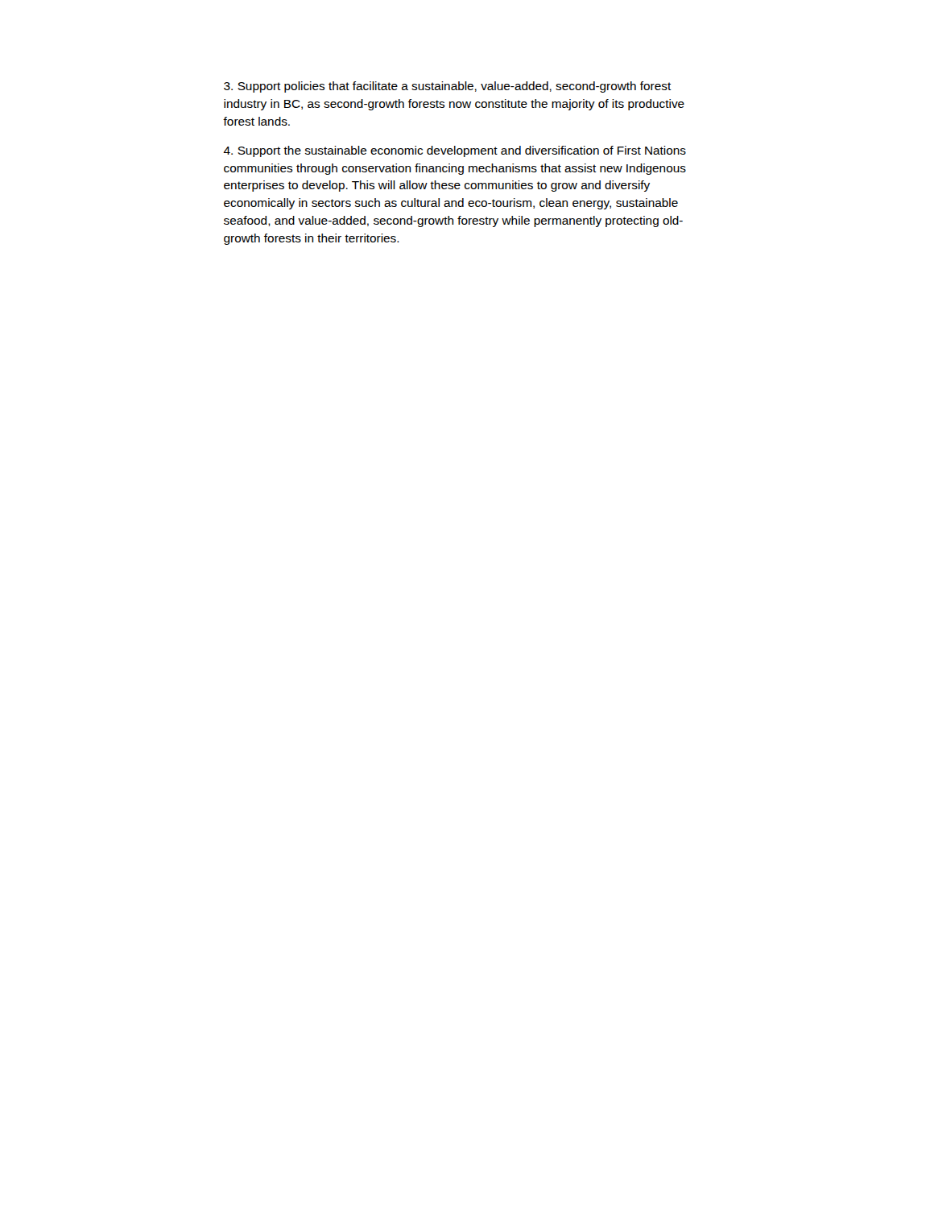3. Support policies that facilitate a sustainable, value-added, second-growth forest industry in BC, as second-growth forests now constitute the majority of its productive forest lands.
4. Support the sustainable economic development and diversification of First Nations communities through conservation financing mechanisms that assist new Indigenous enterprises to develop. This will allow these communities to grow and diversify economically in sectors such as cultural and eco-tourism, clean energy, sustainable seafood, and value-added, second-growth forestry while permanently protecting old-growth forests in their territories.